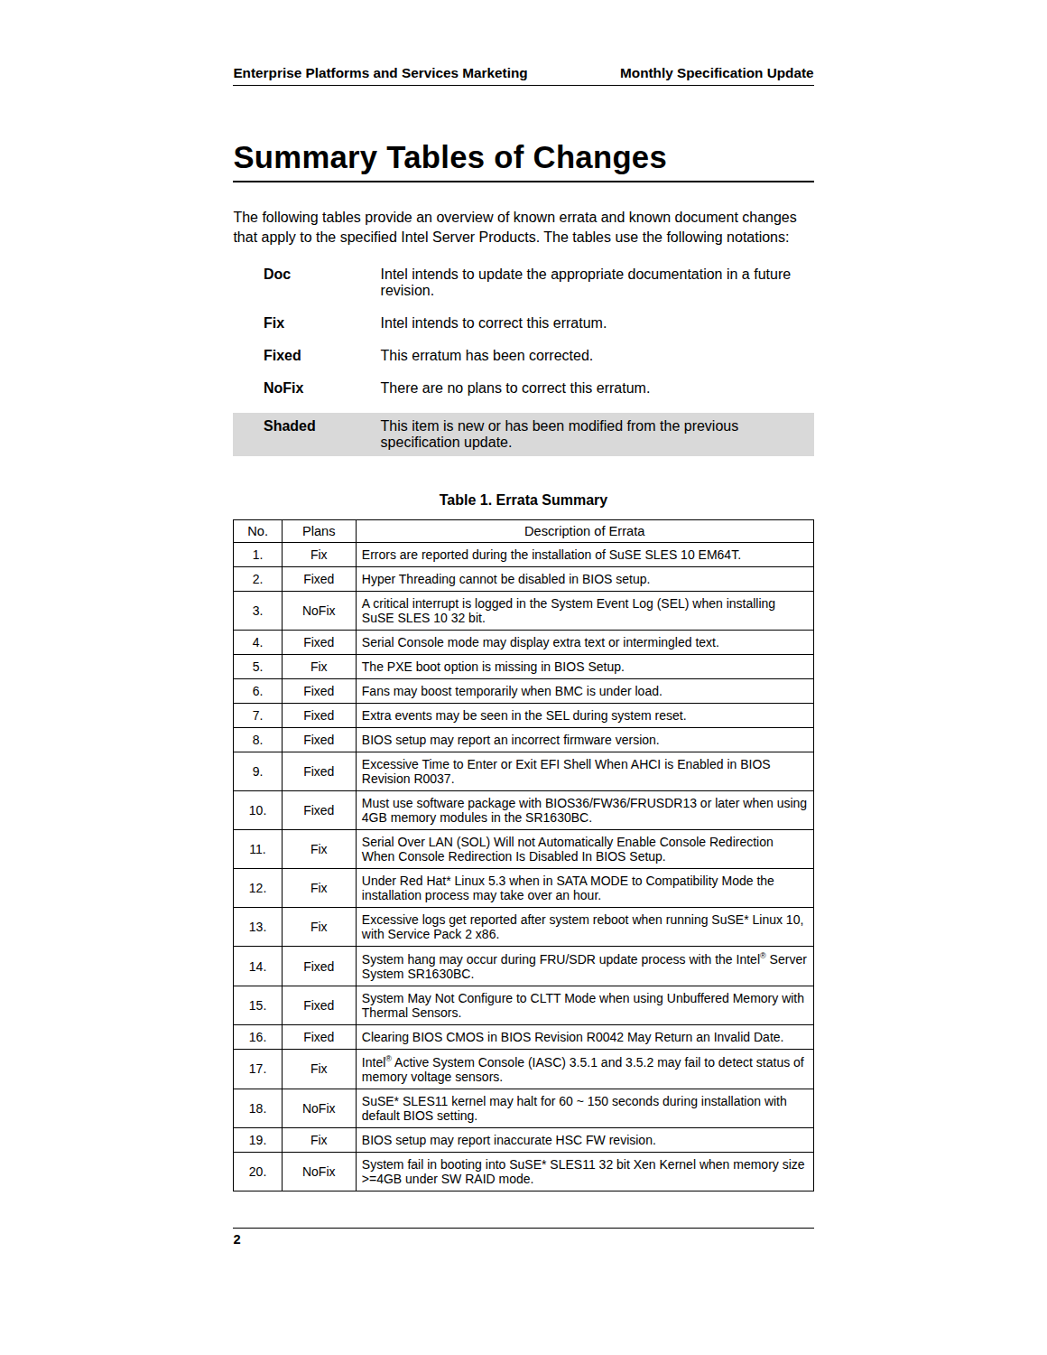Enterprise Platforms and Services Marketing Monthly Specification Update
Summary Tables of Changes
The following tables provide an overview of known errata and known document changes that apply to the specified Intel Server Products. The tables use the following notations:
Doc
Intel intends to update the appropriate documentation in a future revision.
Fix
Intel intends to correct this erratum.
Fixed
This erratum has been corrected.
NoFix
There are no plans to correct this erratum.
Shaded
This item is new or has been modified from the previous specification update.
Table 1. Errata Summary
| No. | Plans | Description of Errata |
| --- | --- | --- |
| 1. | Fix | Errors are reported during the installation of SuSE SLES 10 EM64T. |
| 2. | Fixed | Hyper Threading cannot be disabled in BIOS setup. |
| 3. | NoFix | A critical interrupt is logged in the System Event Log (SEL) when installing SuSE SLES 10 32 bit. |
| 4. | Fixed | Serial Console mode may display extra text or intermingled text. |
| 5. | Fix | The PXE boot option is missing in BIOS Setup. |
| 6. | Fixed | Fans may boost temporarily when BMC is under load. |
| 7. | Fixed | Extra events may be seen in the SEL during system reset. |
| 8. | Fixed | BIOS setup may report an incorrect firmware version. |
| 9. | Fixed | Excessive Time to Enter or Exit EFI Shell When AHCI is Enabled in BIOS Revision R0037. |
| 10. | Fixed | Must use software package with BIOS36/FW36/FRUSDR13 or later when using 4GB memory modules in the SR1630BC. |
| 11. | Fix | Serial Over LAN (SOL) Will not Automatically Enable Console Redirection When Console Redirection Is Disabled In BIOS Setup. |
| 12. | Fix | Under Red Hat* Linux 5.3 when in SATA MODE to Compatibility Mode the installation process may take over an hour. |
| 13. | Fix | Excessive logs get reported after system reboot when running SuSE* Linux 10, with Service Pack 2 x86. |
| 14. | Fixed | System hang may occur during FRU/SDR update process with the Intel ® Server System SR1630BC. |
| 15. | Fixed | System May Not Configure to CLTT Mode when using Unbuffered Memory with Thermal Sensors. |
| 16. | Fixed | Clearing BIOS CMOS in BIOS Revision R0042 May Return an Invalid Date. |
| 17. | Fix | Intel ® Active System Console (IASC) 3.5.1 and 3.5.2 may fail to detect status of memory voltage sensors. |
| 18. | NoFix | SuSE* SLES11 kernel may halt for 60 ~ 150 seconds during installation with default BIOS setting. |
| 19. | Fix | BIOS setup may report inaccurate HSC FW revision. |
| 20. | NoFix | System fail in booting into SuSE* SLES11 32 bit Xen Kernel when memory size >=4GB under SW RAID mode. |
2